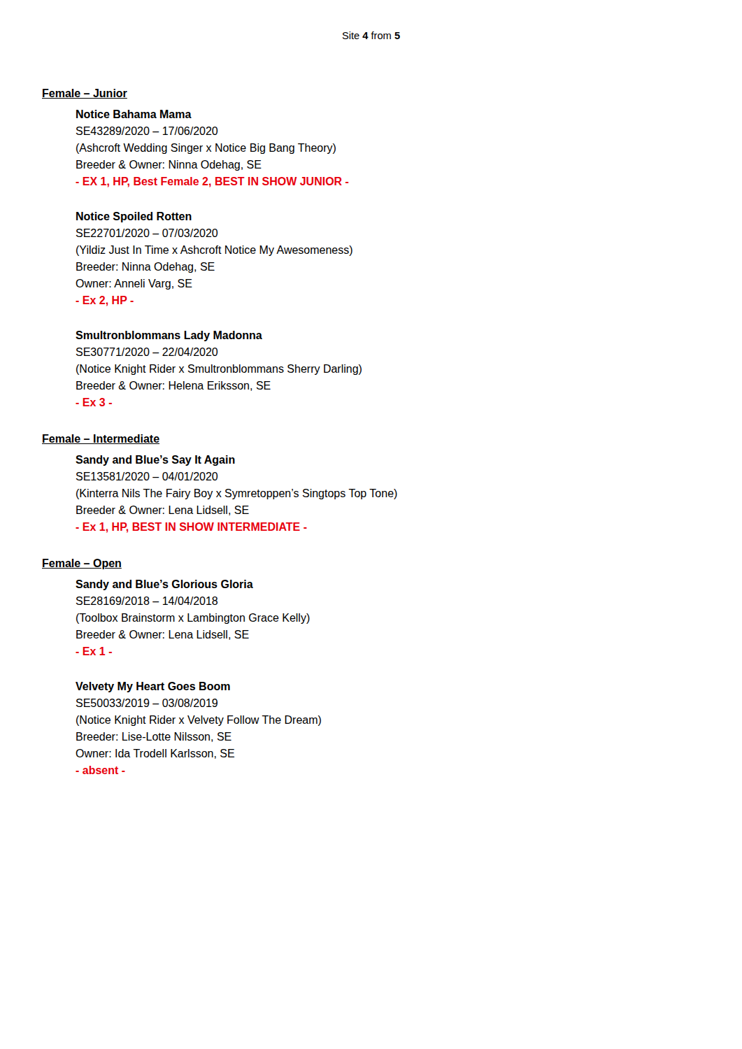Site 4 from 5
Female – Junior
Notice Bahama Mama
SE43289/2020 – 17/06/2020
(Ashcroft Wedding Singer x Notice Big Bang Theory)
Breeder & Owner: Ninna Odehag, SE
- EX 1, HP, Best Female 2, BEST IN SHOW JUNIOR -
Notice Spoiled Rotten
SE22701/2020 – 07/03/2020
(Yildiz Just In Time x Ashcroft Notice My Awesomeness)
Breeder: Ninna Odehag, SE
Owner: Anneli Varg, SE
- Ex 2, HP -
Smultronblommans Lady Madonna
SE30771/2020 – 22/04/2020
(Notice Knight Rider x Smultronblommans Sherry Darling)
Breeder & Owner: Helena Eriksson, SE
- Ex 3 -
Female – Intermediate
Sandy and Blue’s Say It Again
SE13581/2020 – 04/01/2020
(Kinterra Nils The Fairy Boy x Symretoppen’s Singtops Top Tone)
Breeder & Owner: Lena Lidsell, SE
- Ex 1, HP, BEST IN SHOW INTERMEDIATE -
Female – Open
Sandy and Blue’s Glorious Gloria
SE28169/2018 – 14/04/2018
(Toolbox Brainstorm x Lambington Grace Kelly)
Breeder & Owner: Lena Lidsell, SE
- Ex 1 -
Velvety My Heart Goes Boom
SE50033/2019 – 03/08/2019
(Notice Knight Rider x Velvety Follow The Dream)
Breeder: Lise-Lotte Nilsson, SE
Owner: Ida Trodell Karlsson, SE
- absent -